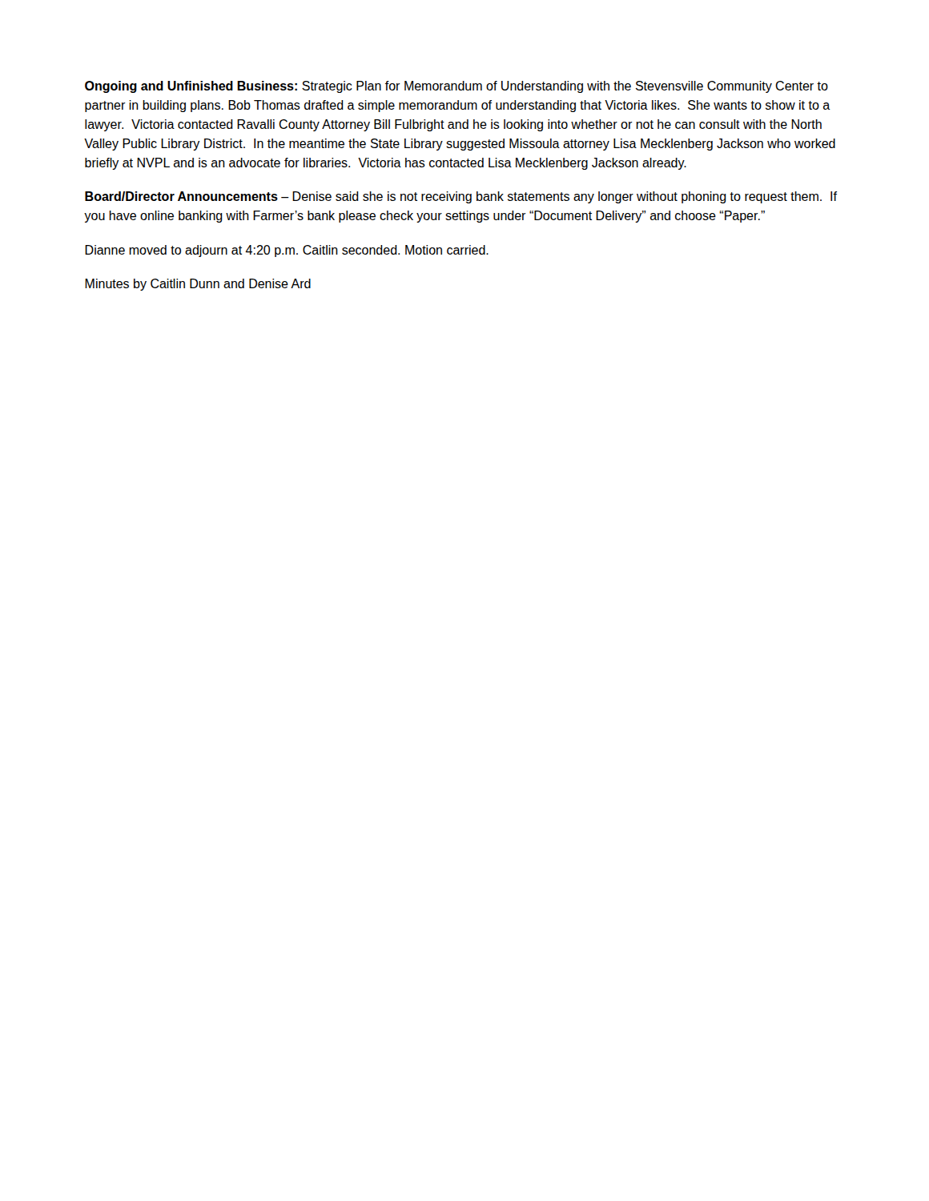Ongoing and Unfinished Business: Strategic Plan for Memorandum of Understanding with the Stevensville Community Center to partner in building plans. Bob Thomas drafted a simple memorandum of understanding that Victoria likes. She wants to show it to a lawyer. Victoria contacted Ravalli County Attorney Bill Fulbright and he is looking into whether or not he can consult with the North Valley Public Library District. In the meantime the State Library suggested Missoula attorney Lisa Mecklenberg Jackson who worked briefly at NVPL and is an advocate for libraries. Victoria has contacted Lisa Mecklenberg Jackson already.
Board/Director Announcements – Denise said she is not receiving bank statements any longer without phoning to request them. If you have online banking with Farmer’s bank please check your settings under “Document Delivery” and choose “Paper.”
Dianne moved to adjourn at 4:20 p.m. Caitlin seconded. Motion carried.
Minutes by Caitlin Dunn and Denise Ard